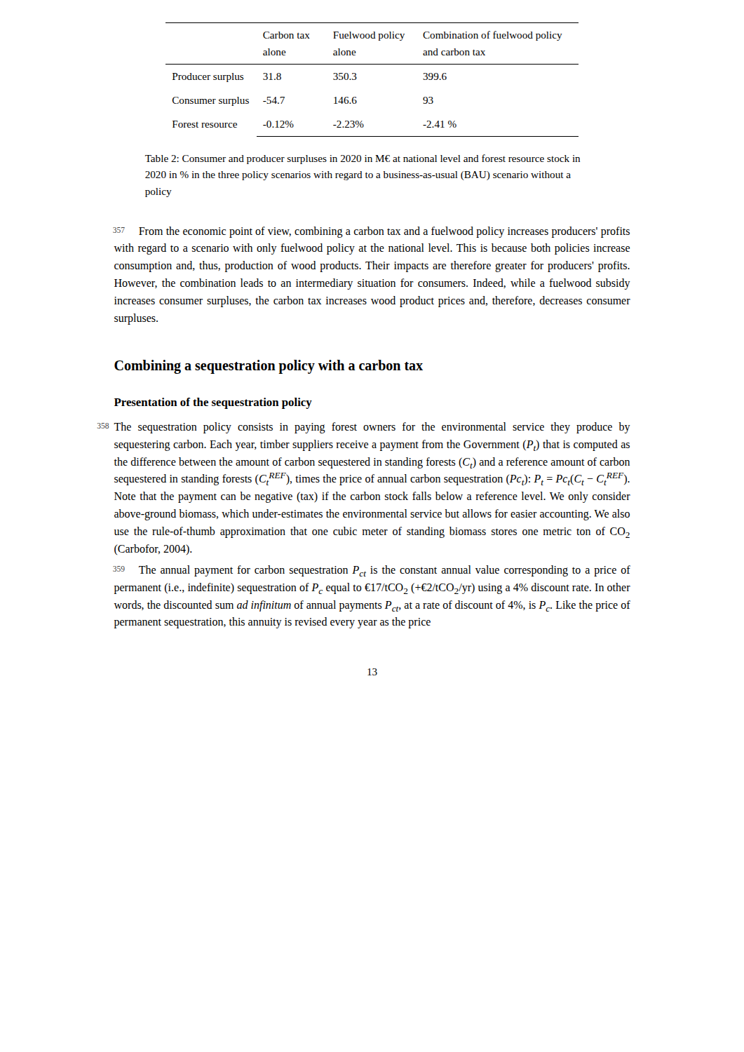| | Carbon tax alone | Fuelwood policy alone | Combination of fuelwood policy and carbon tax |
| --- | --- | --- | --- |
| Producer surplus | 31.8 | 350.3 | 399.6 |
| Consumer surplus | -54.7 | 146.6 | 93 |
| Forest resource | -0.12% | -2.23% | -2.41 % |
Table 2: Consumer and producer surpluses in 2020 in M€ at national level and forest resource stock in 2020 in % in the three policy scenarios with regard to a business-as-usual (BAU) scenario without a policy
From the economic point of view, combining a carbon tax and a fuelwood policy increases producers' profits with regard to a scenario with only fuelwood policy at the national level. This is because both policies increase consumption and, thus, production of wood products. Their impacts are therefore greater for producers' profits. However, the combination leads to an intermediary situation for consumers. Indeed, while a fuelwood subsidy increases consumer surpluses, the carbon tax increases wood product prices and, therefore, decreases consumer surpluses.
Combining a sequestration policy with a carbon tax
Presentation of the sequestration policy
The sequestration policy consists in paying forest owners for the environmental service they produce by sequestering carbon. Each year, timber suppliers receive a payment from the Government (Pt) that is computed as the difference between the amount of carbon sequestered in standing forests (Ct) and a reference amount of carbon sequestered in standing forests (CtREF), times the price of annual carbon sequestration (Pct): Pt = Pct(Ct − CtREF). Note that the payment can be negative (tax) if the carbon stock falls below a reference level. We only consider above-ground biomass, which under-estimates the environmental service but allows for easier accounting. We also use the rule-of-thumb approximation that one cubic meter of standing biomass stores one metric ton of CO2 (Carbofor, 2004).
The annual payment for carbon sequestration Pct is the constant annual value corresponding to a price of permanent (i.e., indefinite) sequestration of Pc equal to €17/tCO2 (+€2/tCO2/yr) using a 4% discount rate. In other words, the discounted sum ad infinitum of annual payments Pct, at a rate of discount of 4%, is Pc. Like the price of permanent sequestration, this annuity is revised every year as the price
13